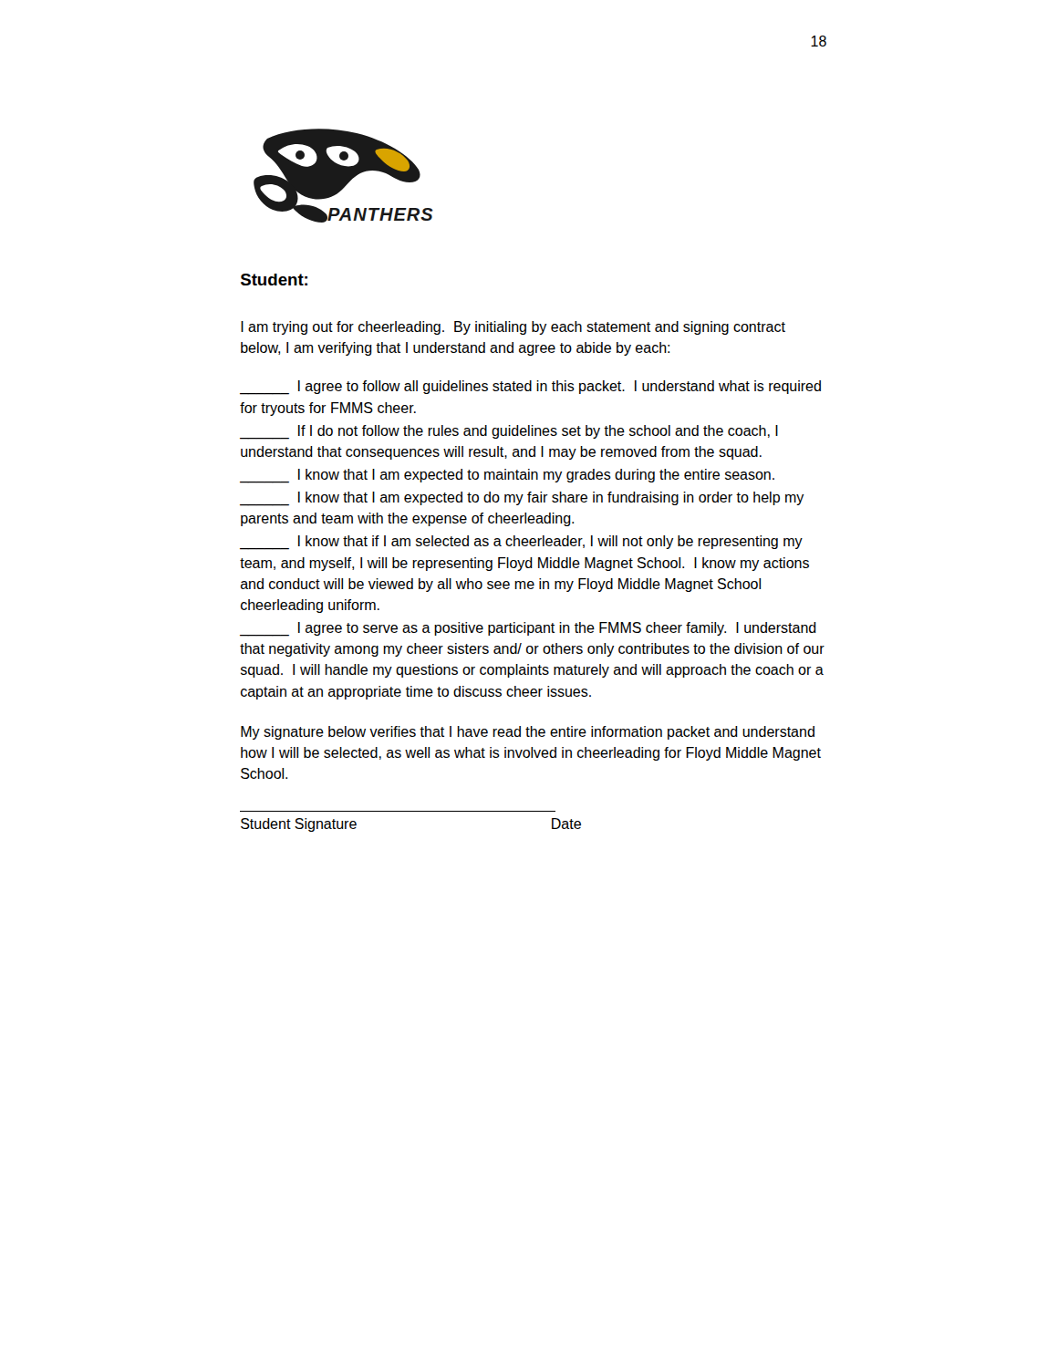18
PANTHERS
Student:
I am trying out for cheerleading. By initialing by each statement and signing contract below, I am verifying that I understand and agree to abide by each:
______ I agree to follow all guidelines stated in this packet. I understand what is required for tryouts for FMMS cheer.
______ If I do not follow the rules and guidelines set by the school and the coach, I understand that consequences will result, and I may be removed from the squad.
______ I know that I am expected to maintain my grades during the entire season.
______ I know that I am expected to do my fair share in fundraising in order to help my parents and team with the expense of cheerleading.
______ I know that if I am selected as a cheerleader, I will not only be representing my team, and myself, I will be representing Floyd Middle Magnet School. I know my actions and conduct will be viewed by all who see me in my Floyd Middle Magnet School cheerleading uniform.
______ I agree to serve as a positive participant in the FMMS cheer family. I understand that negativity among my cheer sisters and/ or others only contributes to the division of our squad. I will handle my questions or complaints maturely and will approach the coach or a captain at an appropriate time to discuss cheer issues.
My signature below verifies that I have read the entire information packet and understand how I will be selected, as well as what is involved in cheerleading for Floyd Middle Magnet School.
Student Signature Date